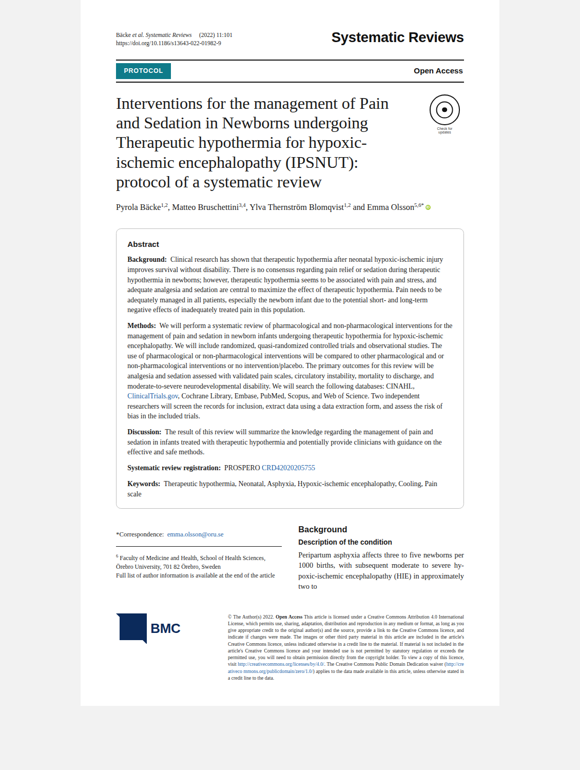Bäcke et al. Systematic Reviews (2022) 11:101 https://doi.org/10.1186/s13643-022-01982-9
Systematic Reviews
PROTOCOL
Open Access
Interventions for the management of Pain and Sedation in Newborns undergoing Therapeutic hypothermia for hypoxic-ischemic encephalopathy (IPSNUT): protocol of a systematic review
Check for
updates
Pyrola Bäcke1,2, Matteo Bruschettini3,4, Ylva Thernström Blomqvist1,2 and Emma Olsson5,6*
Abstract
Background: Clinical research has shown that therapeutic hypothermia after neonatal hypoxic-ischemic injury improves survival without disability. There is no consensus regarding pain relief or sedation during therapeutic hypothermia in newborns; however, therapeutic hypothermia seems to be associated with pain and stress, and adequate analgesia and sedation are central to maximize the effect of therapeutic hypothermia. Pain needs to be adequately managed in all patients, especially the newborn infant due to the potential short- and long-term negative effects of inadequately treated pain in this population.
Methods: We will perform a systematic review of pharmacological and non-pharmacological interventions for the management of pain and sedation in newborn infants undergoing therapeutic hypothermia for hypoxic-ischemic encephalopathy. We will include randomized, quasi-randomized controlled trials and observational studies. The use of pharmacological or non-pharmacological interventions will be compared to other pharmacological and or non-pharmacological interventions or no intervention/placebo. The primary outcomes for this review will be analgesia and sedation assessed with validated pain scales, circulatory instability, mortality to discharge, and moderate-to-severe neurodevelopmental disability. We will search the following databases: CINAHL, ClinicalTrials.gov, Cochrane Library, Embase, PubMed, Scopus, and Web of Science. Two independent researchers will screen the records for inclusion, extract data using a data extraction form, and assess the risk of bias in the included trials.
Discussion: The result of this review will summarize the knowledge regarding the management of pain and sedation in infants treated with therapeutic hypothermia and potentially provide clinicians with guidance on the effective and safe methods.
Systematic review registration: PROSPERO CRD42020205755
Keywords: Therapeutic hypothermia, Neonatal, Asphyxia, Hypoxic-ischemic encephalopathy, Cooling, Pain scale
*Correspondence: emma.olsson@oru.se
6 Faculty of Medicine and Health, School of Health Sciences, Örebro University, 701 82 Örebro, Sweden
Full list of author information is available at the end of the article
Background
Description of the condition
Peripartum asphyxia affects three to five newborns per 1000 births, with subsequent moderate to severe hypoxic-ischemic encephalopathy (HIE) in approximately two to
BMC
© The Author(s) 2022. Open Access This article is licensed under a Creative Commons Attribution 4.0 International License, which permits use, sharing, adaptation, distribution and reproduction in any medium or format, as long as you give appropriate credit to the original author(s) and the source, provide a link to the Creative Commons licence, and indicate if changes were made. The images or other third party material in this article are included in the article's Creative Commons licence, unless indicated otherwise in a credit line to the material. If material is not included in the article's Creative Commons licence and your intended use is not permitted by statutory regulation or exceeds the permitted use, you will need to obtain permission directly from the copyright holder. To view a copy of this licence, visit http://creativecommons.org/licenses/by/4.0/. The Creative Commons Public Domain Dedication waiver (http://creativeco mmons.org/publicdomain/zero/1.0/) applies to the data made available in this article, unless otherwise stated in a credit line to the data.